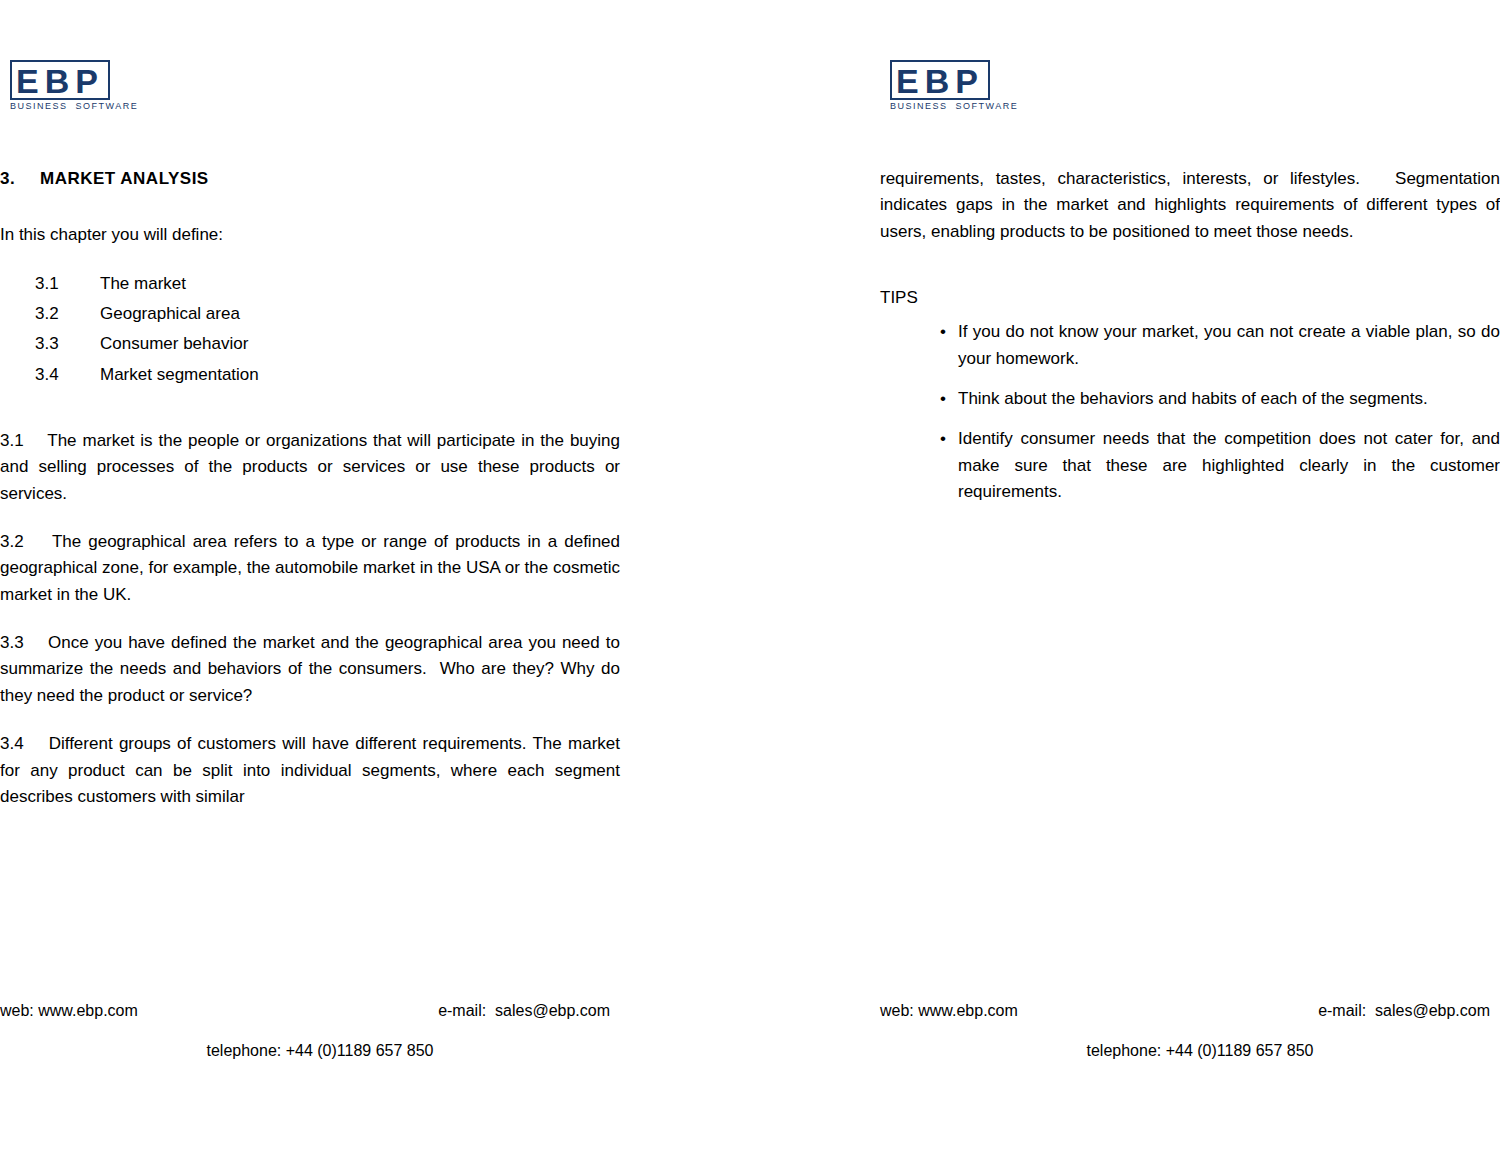EBP
BUSINESS SOFTWARE
3. MARKET ANALYSIS
In this chapter you will define:
3.1 The market
3.2 Geographical area
3.3 Consumer behavior
3.4 Market segmentation
3.1 The market is the people or organizations that will participate in the buying and selling processes of the products or services or use these products or services.
3.2 The geographical area refers to a type or range of products in a defined geographical zone, for example, the automobile market in the USA or the cosmetic market in the UK.
3.3 Once you have defined the market and the geographical area you need to summarize the needs and behaviors of the consumers. Who are they? Why do they need the product or service?
3.4 Different groups of customers will have different requirements. The market for any product can be split into individual segments, where each segment describes customers with similar
web: www.ebp.com e-mail: sales@ebp.com
telephone: +44 (0)1189 657 850
EBP
BUSINESS SOFTWARE
requirements, tastes, characteristics, interests, or lifestyles. Segmentation indicates gaps in the market and highlights requirements of different types of users, enabling products to be positioned to meet those needs.
TIPS
If you do not know your market, you can not create a viable plan, so do your homework.
Think about the behaviors and habits of each of the segments.
Identify consumer needs that the competition does not cater for, and make sure that these are highlighted clearly in the customer requirements.
web: www.ebp.com e-mail: sales@ebp.com
telephone: +44 (0)1189 657 850